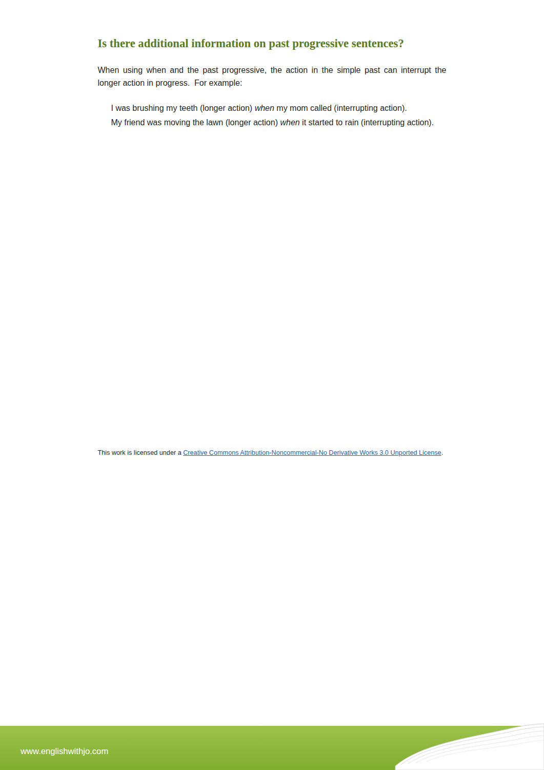Is there additional information on past progressive sentences?
When using when and the past progressive, the action in the simple past can interrupt the longer action in progress. For example:
I was brushing my teeth (longer action) when my mom called (interrupting action).
My friend was moving the lawn (longer action) when it started to rain (interrupting action).
This work is licensed under a Creative Commons Attribution-Noncommercial-No Derivative Works 3.0 Unported License.
www.englishwithjo.com